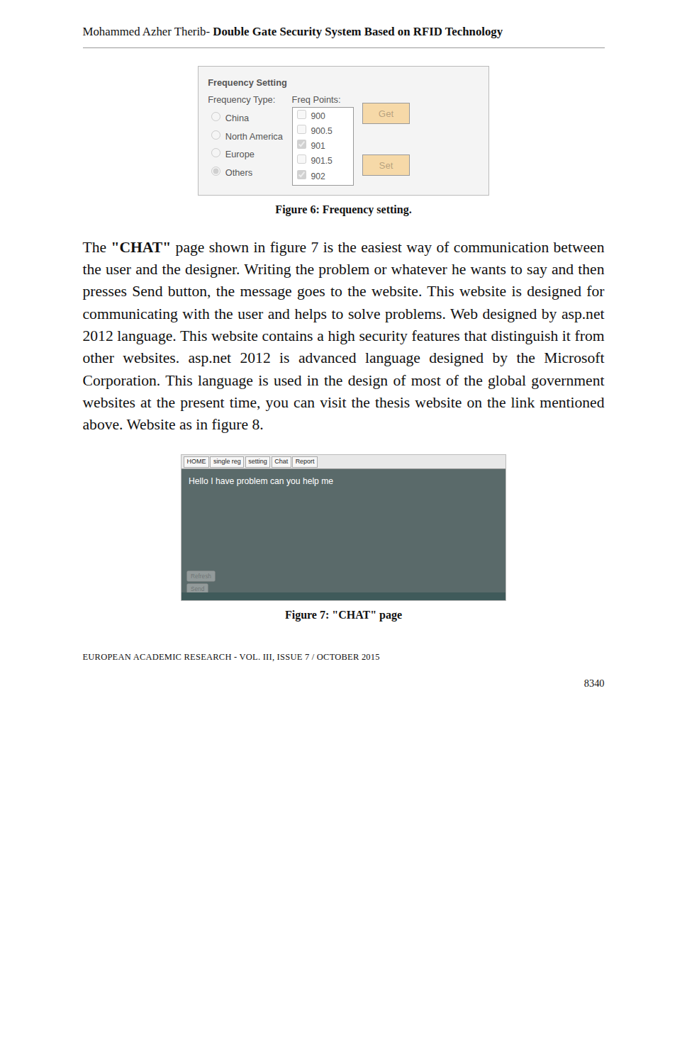Mohammed Azher Therib- Double Gate Security System Based on RFID Technology
Frequency Setting
Frequency Type:
China North America Europe Others
Freq Points:
900
900.5
901
901.5
902
902.5
903
903.5
904
904.5
905
Get Set
Figure 6: Frequency setting.
The "CHAT" page shown in figure 7 is the easiest way of communication between the user and the designer. Writing the problem or whatever he wants to say and then presses Send button, the message goes to the website. This website is designed for communicating with the user and helps to solve problems. Web designed by asp.net 2012 language. This website contains a high security features that distinguish it from other websites. asp.net 2012 is advanced language designed by the Microsoft Corporation. This language is used in the design of most of the global government websites at the present time, you can visit the thesis website on the link mentioned above. Website as in figure 8.
HOME single reg setting Chat Report
Hello I have problem can you help me
Refresh Send
Figure 7: "CHAT" page
EUROPEAN ACADEMIC RESEARCH - Vol. III, Issue 7 / October 2015
8340